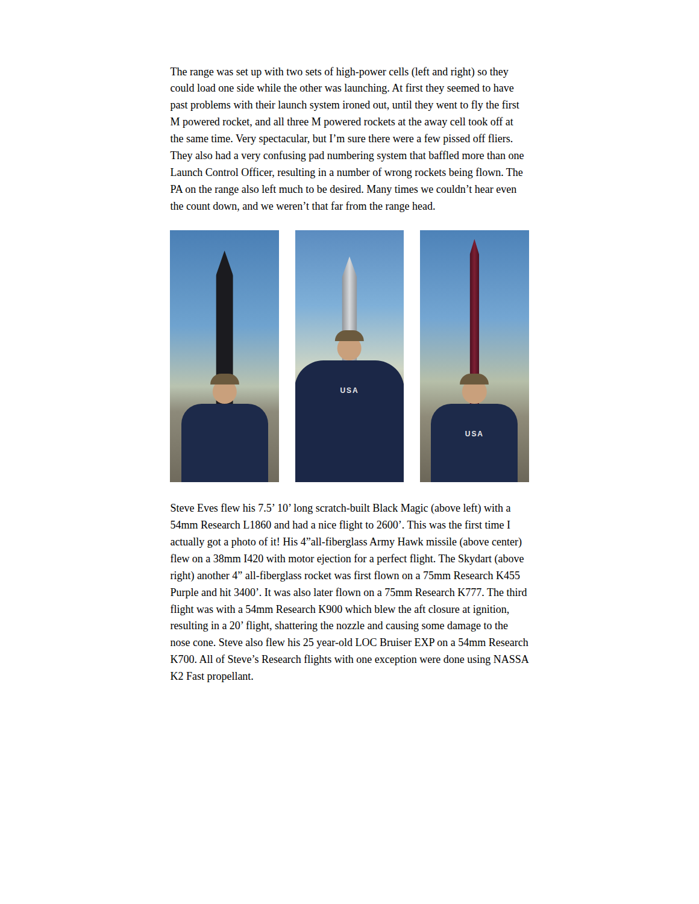The range was set up with two sets of high-power cells (left and right) so they could load one side while the other was launching. At first they seemed to have past problems with their launch system ironed out, until they went to fly the first M powered rocket, and all three M powered rockets at the away cell took off at the same time. Very spectacular, but I’m sure there were a few pissed off fliers. They also had a very confusing pad numbering system that baffled more than one Launch Control Officer, resulting in a number of wrong rockets being flown. The PA on the range also left much to be desired. Many times we couldn’t hear even the count down, and we weren’t that far from the range head.
USA
USA
Steve Eves flew his 7.5’ 10’ long scratch-built Black Magic (above left) with a 54mm Research L1860 and had a nice flight to 2600’. This was the first time I actually got a photo of it! His 4”all-fiberglass Army Hawk missile (above center) flew on a 38mm I420 with motor ejection for a perfect flight. The Skydart (above right) another 4” all-fiberglass rocket was first flown on a 75mm Research K455 Purple and hit 3400’. It was also later flown on a 75mm Research K777. The third flight was with a 54mm Research K900 which blew the aft closure at ignition, resulting in a 20’ flight, shattering the nozzle and causing some damage to the nose cone. Steve also flew his 25 year-old LOC Bruiser EXP on a 54mm Research K700. All of Steve’s Research flights with one exception were done using NASSA K2 Fast propellant.